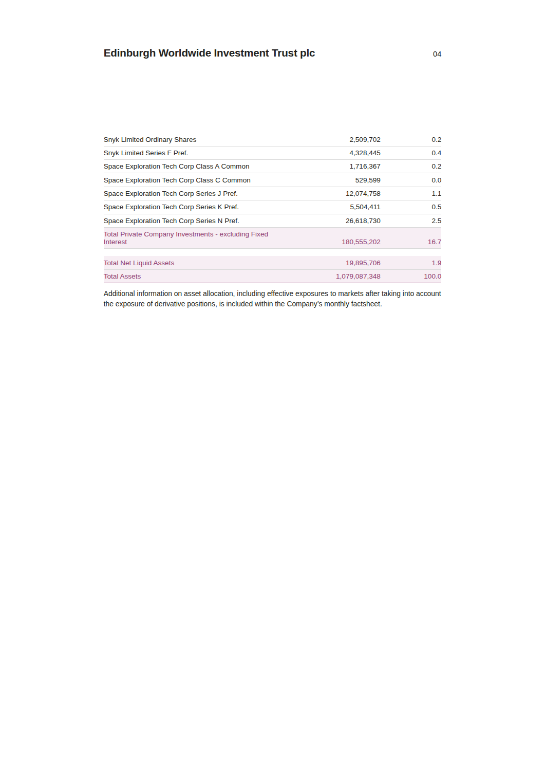Edinburgh Worldwide Investment Trust plc
04
| Snyk Limited Ordinary Shares | 2,509,702 | 0.2 |
| Snyk Limited Series F Pref. | 4,328,445 | 0.4 |
| Space Exploration Tech Corp Class A Common | 1,716,367 | 0.2 |
| Space Exploration Tech Corp Class C Common | 529,599 | 0.0 |
| Space Exploration Tech Corp Series J Pref. | 12,074,758 | 1.1 |
| Space Exploration Tech Corp Series K Pref. | 5,504,411 | 0.5 |
| Space Exploration Tech Corp Series N Pref. | 26,618,730 | 2.5 |
| Total Private Company Investments - excluding Fixed Interest | 180,555,202 | 16.7 |
| Total Net Liquid Assets | 19,895,706 | 1.9 |
| Total Assets | 1,079,087,348 | 100.0 |
Additional information on asset allocation, including effective exposures to markets after taking into account the exposure of derivative positions, is included within the Company’s monthly factsheet.